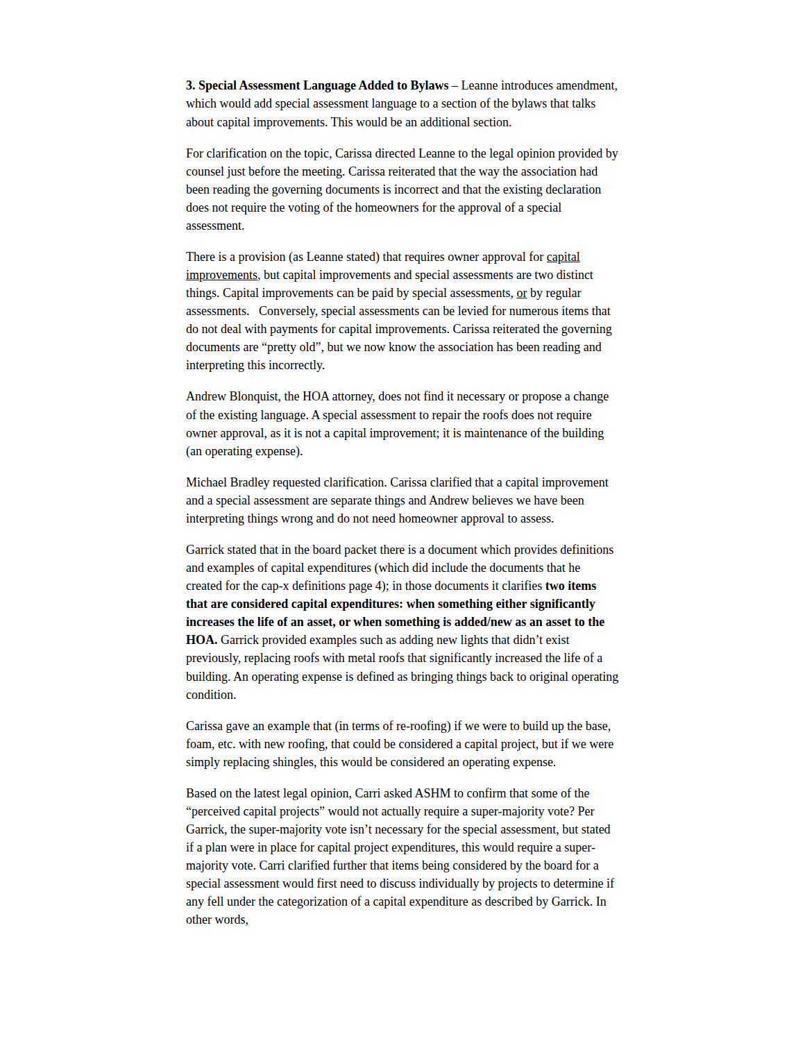3. Special Assessment Language Added to Bylaws – Leanne introduces amendment, which would add special assessment language to a section of the bylaws that talks about capital improvements. This would be an additional section.
For clarification on the topic, Carissa directed Leanne to the legal opinion provided by counsel just before the meeting. Carissa reiterated that the way the association had been reading the governing documents is incorrect and that the existing declaration does not require the voting of the homeowners for the approval of a special assessment.
There is a provision (as Leanne stated) that requires owner approval for capital improvements, but capital improvements and special assessments are two distinct things. Capital improvements can be paid by special assessments, or by regular assessments. Conversely, special assessments can be levied for numerous items that do not deal with payments for capital improvements. Carissa reiterated the governing documents are “pretty old”, but we now know the association has been reading and interpreting this incorrectly.
Andrew Blonquist, the HOA attorney, does not find it necessary or propose a change of the existing language. A special assessment to repair the roofs does not require owner approval, as it is not a capital improvement; it is maintenance of the building (an operating expense).
Michael Bradley requested clarification. Carissa clarified that a capital improvement and a special assessment are separate things and Andrew believes we have been interpreting things wrong and do not need homeowner approval to assess.
Garrick stated that in the board packet there is a document which provides definitions and examples of capital expenditures (which did include the documents that he created for the cap-x definitions page 4); in those documents it clarifies two items that are considered capital expenditures: when something either significantly increases the life of an asset, or when something is added/new as an asset to the HOA. Garrick provided examples such as adding new lights that didn’t exist previously, replacing roofs with metal roofs that significantly increased the life of a building. An operating expense is defined as bringing things back to original operating condition.
Carissa gave an example that (in terms of re-roofing) if we were to build up the base, foam, etc. with new roofing, that could be considered a capital project, but if we were simply replacing shingles, this would be considered an operating expense.
Based on the latest legal opinion, Carri asked ASHM to confirm that some of the “perceived capital projects” would not actually require a super-majority vote? Per Garrick, the super-majority vote isn’t necessary for the special assessment, but stated if a plan were in place for capital project expenditures, this would require a super-majority vote. Carri clarified further that items being considered by the board for a special assessment would first need to discuss individually by projects to determine if any fell under the categorization of a capital expenditure as described by Garrick. In other words,